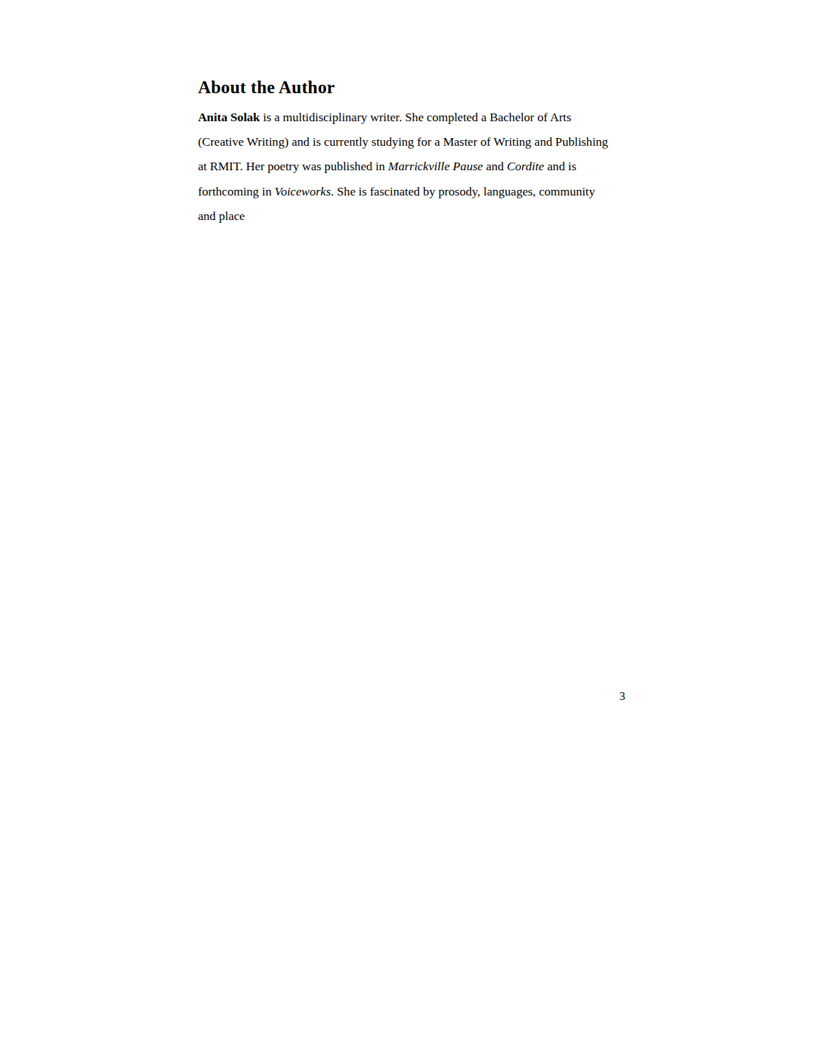About the Author
Anita Solak is a multidisciplinary writer. She completed a Bachelor of Arts (Creative Writing) and is currently studying for a Master of Writing and Publishing at RMIT. Her poetry was published in Marrickville Pause and Cordite and is forthcoming in Voiceworks. She is fascinated by prosody, languages, community and place
3